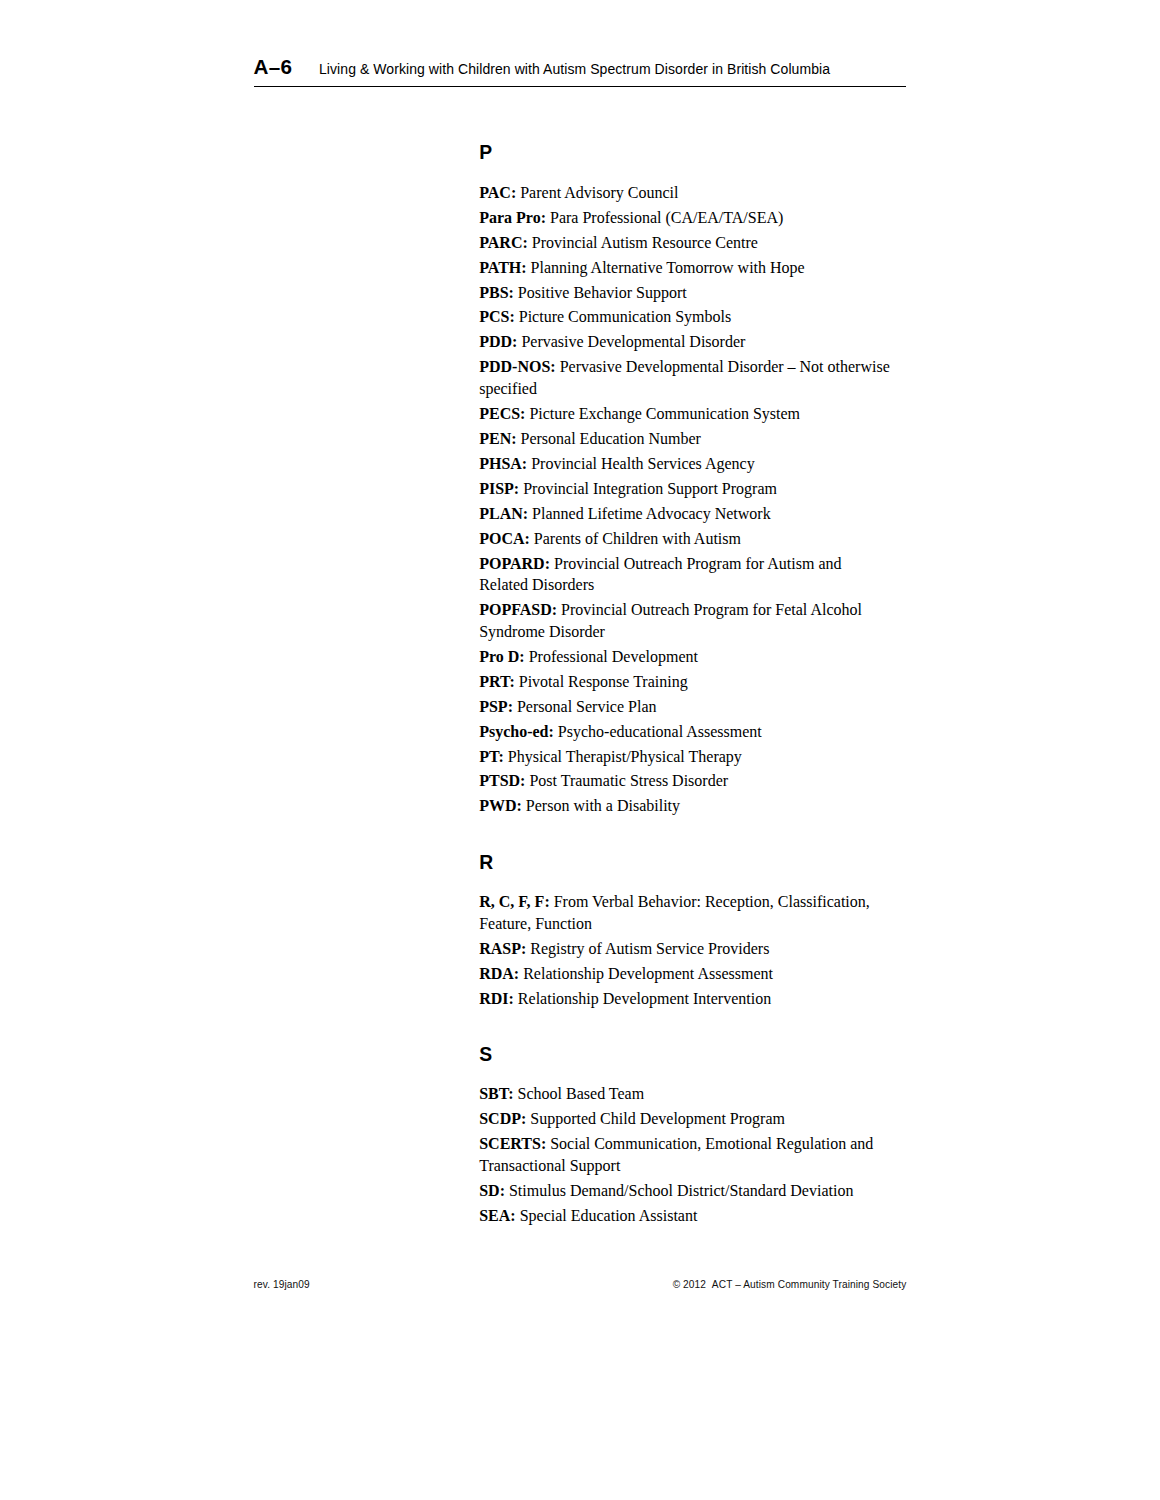A–6 Living & Working with Children with Autism Spectrum Disorder in British Columbia
P
PAC:
Parent Advisory Council
Para Pro:
Para Professional (CA/EA/TA/SEA)
PARC:
Provincial Autism Resource Centre
PATH:
Planning Alternative Tomorrow with Hope
PBS:
Positive Behavior Support
PCS:
Picture Communication Symbols
PDD:
Pervasive Developmental Disorder
PDD-NOS:
Pervasive Developmental Disorder – Not otherwise specified
PECS:
Picture Exchange Communication System
PEN:
Personal Education Number
PHSA:
Provincial Health Services Agency
PISP:
Provincial Integration Support Program
PLAN:
Planned Lifetime Advocacy Network
POCA:
Parents of Children with Autism
POPARD:
Provincial Outreach Program for Autism and Related Disorders
POPFASD:
Provincial Outreach Program for Fetal Alcohol Syndrome Disorder
Pro D:
Professional Development
PRT:
Pivotal Response Training
PSP:
Personal Service Plan
Psycho-ed:
Psycho-educational Assessment
PT:
Physical Therapist/Physical Therapy
PTSD:
Post Traumatic Stress Disorder
PWD:
Person with a Disability
R
R, C, F, F:
From Verbal Behavior: Reception, Classification, Feature, Function
RASP:
Registry of Autism Service Providers
RDA:
Relationship Development Assessment
RDI:
Relationship Development Intervention
S
SBT:
School Based Team
SCDP:
Supported Child Development Program
SCERTS:
Social Communication, Emotional Regulation and Transactional Support
SD:
Stimulus Demand/School District/Standard Deviation
SEA:
Special Education Assistant
rev. 19jan09
© 2012 ACT – Autism Community Training Society